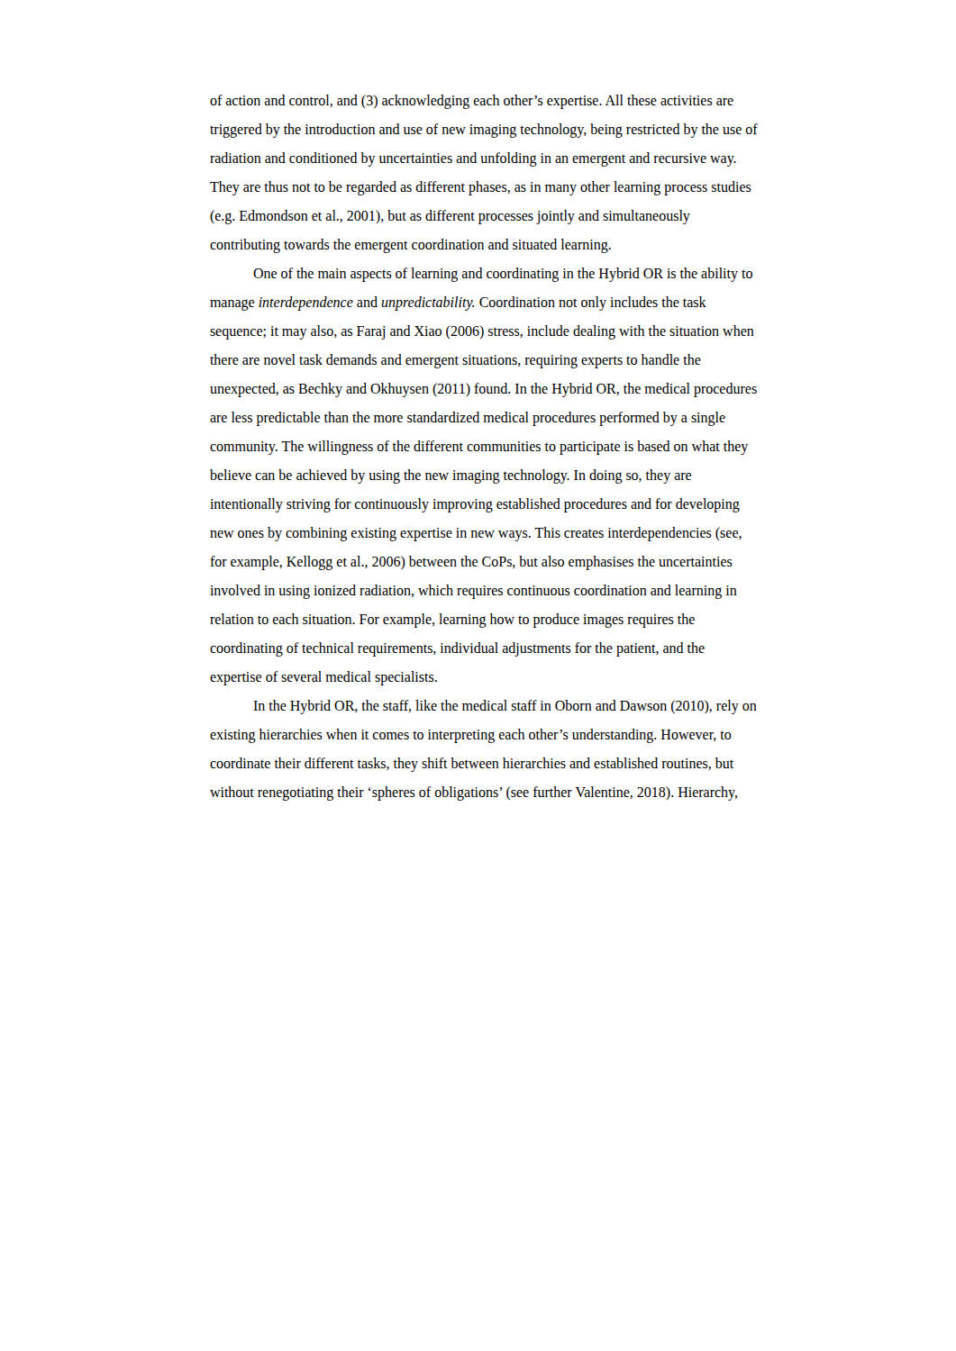of action and control, and (3) acknowledging each other’s expertise. All these activities are triggered by the introduction and use of new imaging technology, being restricted by the use of radiation and conditioned by uncertainties and unfolding in an emergent and recursive way. They are thus not to be regarded as different phases, as in many other learning process studies (e.g. Edmondson et al., 2001), but as different processes jointly and simultaneously contributing towards the emergent coordination and situated learning.
One of the main aspects of learning and coordinating in the Hybrid OR is the ability to manage interdependence and unpredictability. Coordination not only includes the task sequence; it may also, as Faraj and Xiao (2006) stress, include dealing with the situation when there are novel task demands and emergent situations, requiring experts to handle the unexpected, as Bechky and Okhuysen (2011) found. In the Hybrid OR, the medical procedures are less predictable than the more standardized medical procedures performed by a single community. The willingness of the different communities to participate is based on what they believe can be achieved by using the new imaging technology. In doing so, they are intentionally striving for continuously improving established procedures and for developing new ones by combining existing expertise in new ways. This creates interdependencies (see, for example, Kellogg et al., 2006) between the CoPs, but also emphasises the uncertainties involved in using ionized radiation, which requires continuous coordination and learning in relation to each situation. For example, learning how to produce images requires the coordinating of technical requirements, individual adjustments for the patient, and the expertise of several medical specialists.
In the Hybrid OR, the staff, like the medical staff in Oborn and Dawson (2010), rely on existing hierarchies when it comes to interpreting each other’s understanding. However, to coordinate their different tasks, they shift between hierarchies and established routines, but without renegotiating their ‘spheres of obligations’ (see further Valentine, 2018). Hierarchy,